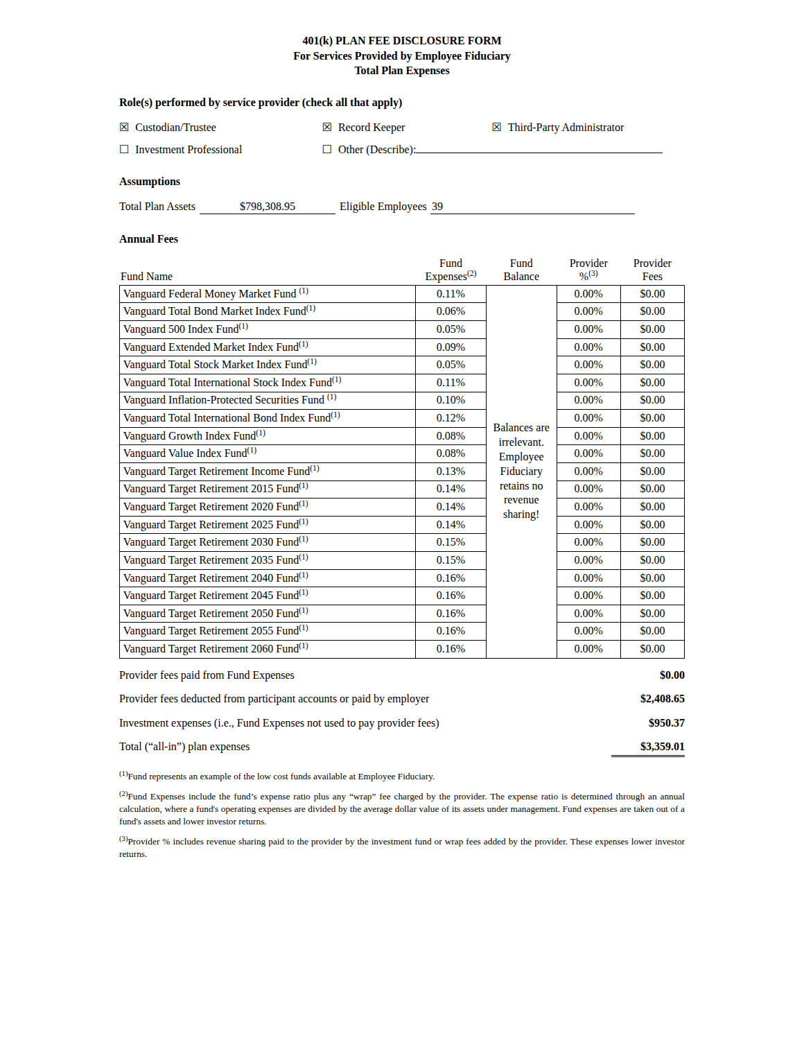401(k) PLAN FEE DISCLOSURE FORM For Services Provided by Employee Fiduciary Total Plan Expenses
Role(s) performed by service provider (check all that apply)
☒Custodian/Trustee ☒Record Keeper ☒Third-Party Administrator
☐Investment Professional ☐Other (Describe):
Assumptions
Total Plan Assets $798,308.95 Eligible Employees 39
Annual Fees
| Fund Name | Fund Expenses (2) | Fund Balance | Provider % (3) | Provider Fees |
| --- | --- | --- | --- | --- |
| Vanguard Federal Money Market Fund (1) | 0.11% | Balances are irrelevant. Employee Fiduciary retains no revenue sharing! | 0.00% | $0.00 |
| Vanguard Total Bond Market Index Fund (1) | 0.06% | 0.00% | $0.00 |
| Vanguard 500 Index Fund (1) | 0.05% | 0.00% | $0.00 |
| Vanguard Extended Market Index Fund (1) | 0.09% | 0.00% | $0.00 |
| Vanguard Total Stock Market Index Fund (1) | 0.05% | 0.00% | $0.00 |
| Vanguard Total International Stock Index Fund (1) | 0.11% | 0.00% | $0.00 |
| Vanguard Inflation-Protected Securities Fund (1) | 0.10% | 0.00% | $0.00 |
| Vanguard Total International Bond Index Fund (1) | 0.12% | 0.00% | $0.00 |
| Vanguard Growth Index Fund (1) | 0.08% | 0.00% | $0.00 |
| Vanguard Value Index Fund (1) | 0.08% | 0.00% | $0.00 |
| Vanguard Target Retirement Income Fund (1) | 0.13% | 0.00% | $0.00 |
| Vanguard Target Retirement 2015 Fund (1) | 0.14% | 0.00% | $0.00 |
| Vanguard Target Retirement 2020 Fund (1) | 0.14% | 0.00% | $0.00 |
| Vanguard Target Retirement 2025 Fund (1) | 0.14% | 0.00% | $0.00 |
| Vanguard Target Retirement 2030 Fund (1) | 0.15% | 0.00% | $0.00 |
| Vanguard Target Retirement 2035 Fund (1) | 0.15% | 0.00% | $0.00 |
| Vanguard Target Retirement 2040 Fund (1) | 0.16% | 0.00% | $0.00 |
| Vanguard Target Retirement 2045 Fund (1) | 0.16% | 0.00% | $0.00 |
| Vanguard Target Retirement 2050 Fund (1) | 0.16% | 0.00% | $0.00 |
| Vanguard Target Retirement 2055 Fund (1) | 0.16% | 0.00% | $0.00 |
| Vanguard Target Retirement 2060 Fund (1) | 0.16% | 0.00% | $0.00 |
Provider fees paid from Fund Expenses $0.00
Provider fees deducted from participant accounts or paid by employer $2,408.65
Investment expenses (i.e., Fund Expenses not used to pay provider fees) $950.37
Total (“all-in”) plan expenses $3,359.01
(1)Fund represents an example of the low cost funds available at Employee Fiduciary.
(2)Fund Expenses include the fund’s expense ratio plus any “wrap” fee charged by the provider. The expense ratio is determined through an annual calculation, where a fund's operating expenses are divided by the average dollar value of its assets under management. Fund expenses are taken out of a fund's assets and lower investor returns.
(3)Provider % includes revenue sharing paid to the provider by the investment fund or wrap fees added by the provider. These expenses lower investor returns.